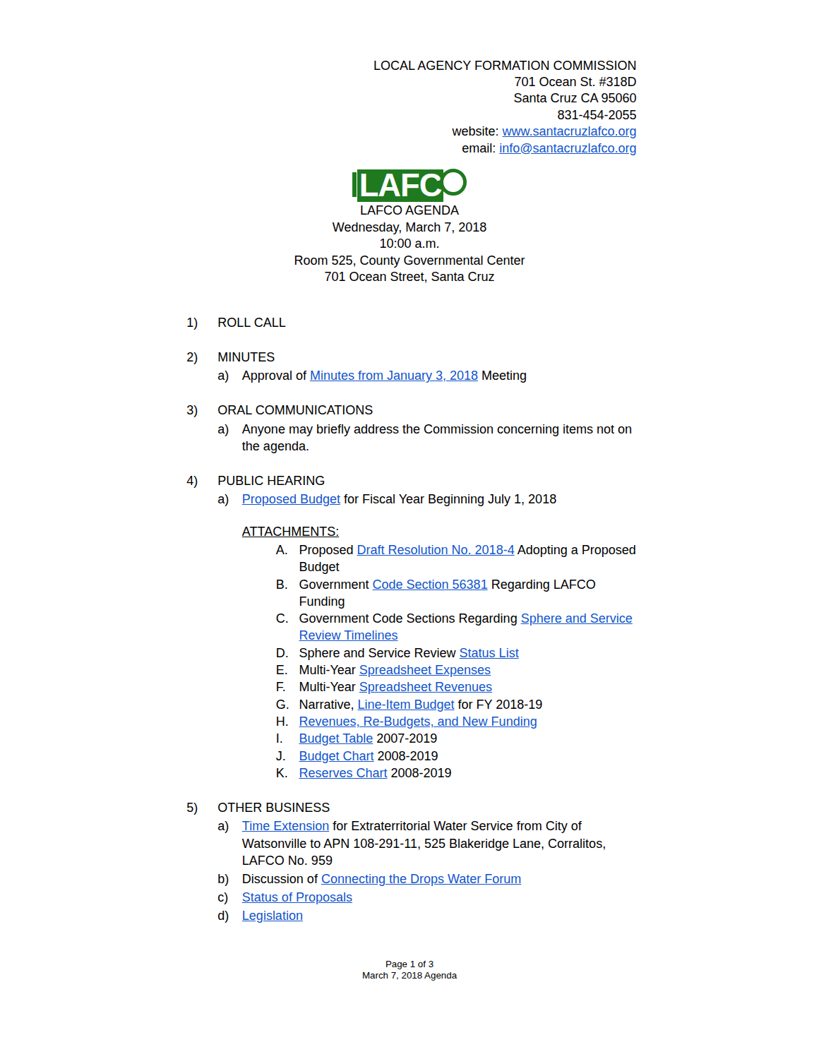LOCAL AGENCY FORMATION COMMISSION
701 Ocean St. #318D
Santa Cruz CA 95060
831-454-2055
website: www.santacruzlafco.org
email: info@santacruzlafco.org
LAFC
LAFCO AGENDA
Wednesday, March 7, 2018
10:00 a.m.
Room 525, County Governmental Center
701 Ocean Street, Santa Cruz
ROLL CALL
MINUTES
Approval of Minutes from January 3, 2018 Meeting
ORAL COMMUNICATIONS
Anyone may briefly address the Commission concerning items not on the agenda.
PUBLIC HEARING
Proposed Budget for Fiscal Year Beginning July 1, 2018
ATTACHMENTS:
Proposed Draft Resolution No. 2018-4 Adopting a Proposed Budget
Government Code Section 56381 Regarding LAFCO Funding
Government Code Sections Regarding Sphere and Service Review Timelines
Sphere and Service Review Status List
Multi-Year Spreadsheet Expenses
Multi-Year Spreadsheet Revenues
Narrative, Line-Item Budget for FY 2018-19
Revenues, Re-Budgets, and New Funding
Budget Table 2007-2019
Budget Chart 2008-2019
Reserves Chart 2008-2019
OTHER BUSINESS
Time Extension for Extraterritorial Water Service from City of Watsonville to APN 108-291-11, 525 Blakeridge Lane, Corralitos, LAFCO No. 959
Discussion of Connecting the Drops Water Forum
Status of Proposals
Legislation
Page 1 of 3
March 7, 2018 Agenda